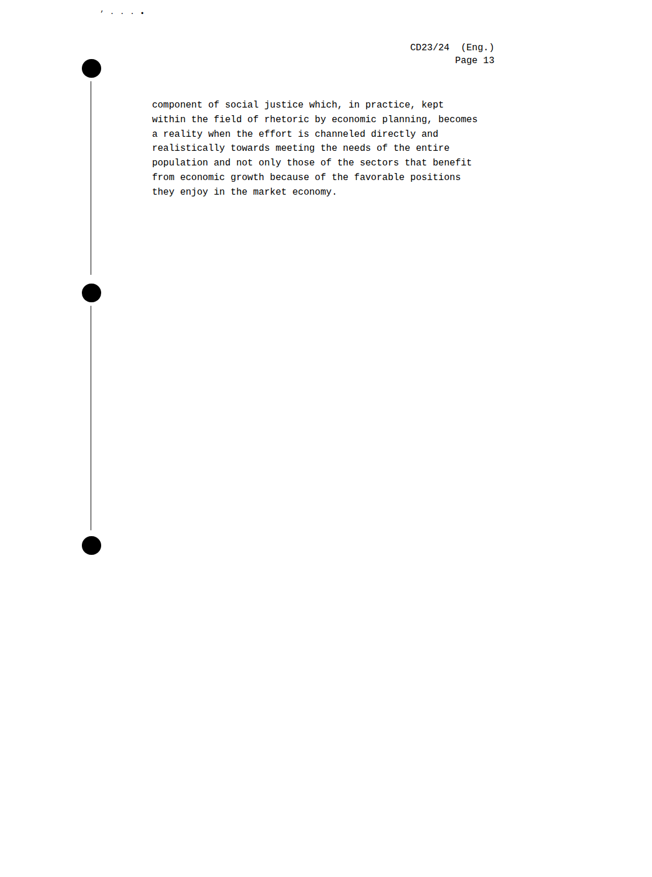’ · · · •
CD23/24 (Eng.) Page 13
component of social justice which, in practice, kept within the field of rhetoric by economic planning, becomes a reality when the effort is channeled directly and realistically towards meeting the needs of the entire population and not only those of the sectors that benefit from economic growth because of the favorable positions they enjoy in the market economy.